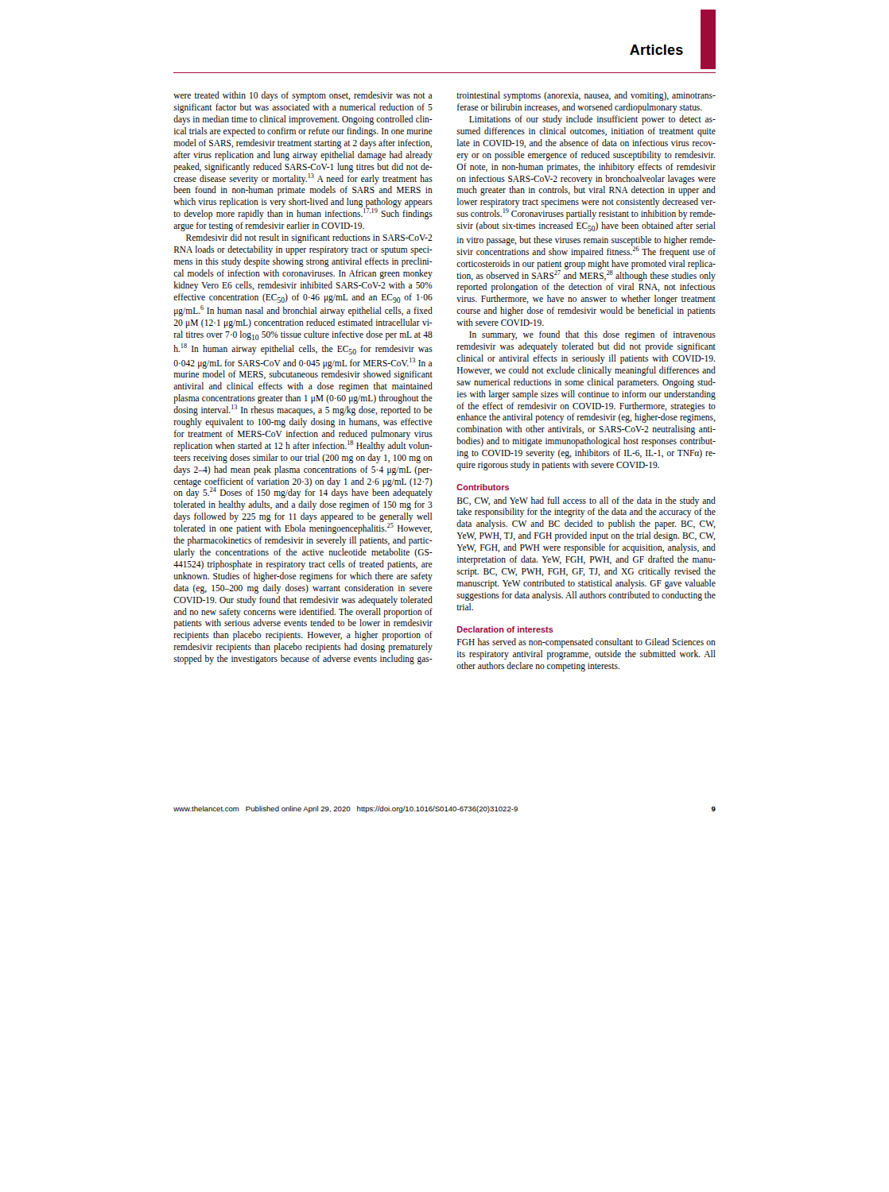Articles
were treated within 10 days of symptom onset, remdesivir was not a significant factor but was associated with a numerical reduction of 5 days in median time to clinical improvement. Ongoing controlled clinical trials are expected to confirm or refute our findings. In one murine model of SARS, remdesivir treatment starting at 2 days after infection, after virus replication and lung airway epithelial damage had already peaked, significantly reduced SARS-CoV-1 lung titres but did not decrease disease severity or mortality.13 A need for early treatment has been found in non-human primate models of SARS and MERS in which virus replication is very short-lived and lung pathology appears to develop more rapidly than in human infections.17,19 Such findings argue for testing of remdesivir earlier in COVID-19.
Remdesivir did not result in significant reductions in SARS-CoV-2 RNA loads or detectability in upper respiratory tract or sputum specimens in this study despite showing strong antiviral effects in preclinical models of infection with coronaviruses. In African green monkey kidney Vero E6 cells, remdesivir inhibited SARS-CoV-2 with a 50% effective concentration (EC50) of 0·46 μg/mL and an EC90 of 1·06 μg/mL.6 In human nasal and bronchial airway epithelial cells, a fixed 20 μM (12·1 μg/mL) concentration reduced estimated intracellular viral titres over 7·0 log10 50% tissue culture infective dose per mL at 48 h.18 In human airway epithelial cells, the EC50 for remdesivir was 0·042 μg/mL for SARS-CoV and 0·045 μg/mL for MERS-CoV.13 In a murine model of MERS, subcutaneous remdesivir showed significant antiviral and clinical effects with a dose regimen that maintained plasma concentrations greater than 1 μM (0·60 μg/mL) throughout the dosing interval.13 In rhesus macaques, a 5 mg/kg dose, reported to be roughly equivalent to 100-mg daily dosing in humans, was effective for treatment of MERS-CoV infection and reduced pulmonary virus replication when started at 12 h after infection.18 Healthy adult volunteers receiving doses similar to our trial (200 mg on day 1, 100 mg on days 2–4) had mean peak plasma concentrations of 5·4 μg/mL (percentage coefficient of variation 20·3) on day 1 and 2·6 μg/mL (12·7) on day 5.24 Doses of 150 mg/day for 14 days have been adequately tolerated in healthy adults, and a daily dose regimen of 150 mg for 3 days followed by 225 mg for 11 days appeared to be generally well tolerated in one patient with Ebola meningoencephalitis.25 However, the pharmacokinetics of remdesivir in severely ill patients, and particularly the concentrations of the active nucleotide metabolite (GS-441524) triphosphate in respiratory tract cells of treated patients, are unknown. Studies of higher-dose regimens for which there are safety data (eg, 150–200 mg daily doses) warrant consideration in severe COVID-19. Our study found that remdesivir was adequately tolerated and no new safety concerns were identified. The overall proportion of patients with serious adverse events tended to be lower in remdesivir recipients than placebo recipients. However, a higher proportion of remdesivir recipients than placebo recipients had dosing prematurely stopped by the investigators because of adverse events including gastrointestinal symptoms (anorexia, nausea, and vomiting), aminotransferase or bilirubin increases, and worsened cardiopulmonary status.
Limitations of our study include insufficient power to detect assumed differences in clinical outcomes, initiation of treatment quite late in COVID-19, and the absence of data on infectious virus recovery or on possible emergence of reduced susceptibility to remdesivir. Of note, in non-human primates, the inhibitory effects of remdesivir on infectious SARS-CoV-2 recovery in bronchoalveolar lavages were much greater than in controls, but viral RNA detection in upper and lower respiratory tract specimens were not consistently decreased versus controls.19 Coronaviruses partially resistant to inhibition by remdesivir (about six-times increased EC50) have been obtained after serial in vitro passage, but these viruses remain susceptible to higher remdesivir concentrations and show impaired fitness.26 The frequent use of corticosteroids in our patient group might have promoted viral replication, as observed in SARS27 and MERS,28 although these studies only reported prolongation of the detection of viral RNA, not infectious virus. Furthermore, we have no answer to whether longer treatment course and higher dose of remdesivir would be beneficial in patients with severe COVID-19.
In summary, we found that this dose regimen of intravenous remdesivir was adequately tolerated but did not provide significant clinical or antiviral effects in seriously ill patients with COVID-19. However, we could not exclude clinically meaningful differences and saw numerical reductions in some clinical parameters. Ongoing studies with larger sample sizes will continue to inform our understanding of the effect of remdesivir on COVID-19. Furthermore, strategies to enhance the antiviral potency of remdesivir (eg, higher-dose regimens, combination with other antivirals, or SARS-CoV-2 neutralising antibodies) and to mitigate immunopathological host responses contributing to COVID-19 severity (eg, inhibitors of IL-6, IL-1, or TNFα) require rigorous study in patients with severe COVID-19.
Contributors
BC, CW, and YeW had full access to all of the data in the study and take responsibility for the integrity of the data and the accuracy of the data analysis. CW and BC decided to publish the paper. BC, CW, YeW, PWH, TJ, and FGH provided input on the trial design. BC, CW, YeW, FGH, and PWH were responsible for acquisition, analysis, and interpretation of data. YeW, FGH, PWH, and GF drafted the manuscript. BC, CW, PWH, FGH, GF, TJ, and XG critically revised the manuscript. YeW contributed to statistical analysis. GF gave valuable suggestions for data analysis. All authors contributed to conducting the trial.
Declaration of interests
FGH has served as non-compensated consultant to Gilead Sciences on its respiratory antiviral programme, outside the submitted work. All other authors declare no competing interests.
www.thelancet.com Published online April 29, 2020 https://doi.org/10.1016/S0140-6736(20)31022-9 9